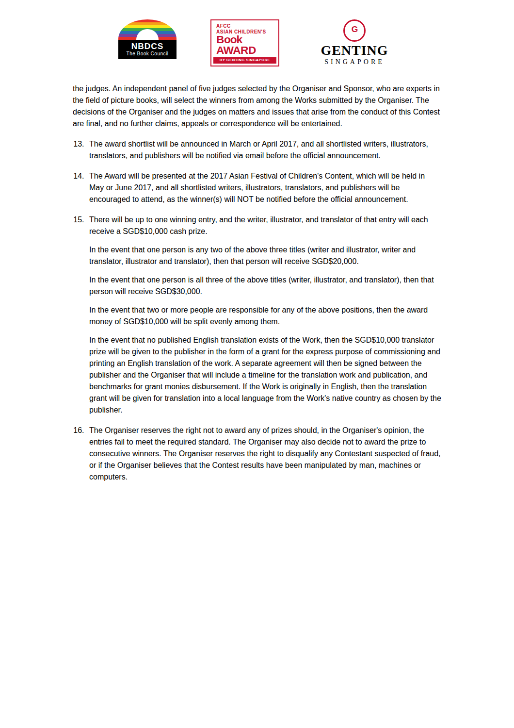NBDCSThe Book Council
AFCC
ASIAN CHILDREN'S
Book
AWARD
BY GENTING SINGAPORE
G
GENTING
SINGAPORE
the judges. An independent panel of five judges selected by the Organiser and Sponsor, who are experts in the field of picture books, will select the winners from among the Works submitted by the Organiser. The decisions of the Organiser and the judges on matters and issues that arise from the conduct of this Contest are final, and no further claims, appeals or correspondence will be entertained.
The award shortlist will be announced in March or April 2017, and all shortlisted writers, illustrators, translators, and publishers will be notified via email before the official announcement.
The Award will be presented at the 2017 Asian Festival of Children's Content, which will be held in May or June 2017, and all shortlisted writers, illustrators, translators, and publishers will be encouraged to attend, as the winner(s) will NOT be notified before the official announcement.
There will be up to one winning entry, and the writer, illustrator, and translator of that entry will each receive a SGD$10,000 cash prize.
In the event that one person is any two of the above three titles (writer and illustrator, writer and translator, illustrator and translator), then that person will receive SGD$20,000.
In the event that one person is all three of the above titles (writer, illustrator, and translator), then that person will receive SGD$30,000.
In the event that two or more people are responsible for any of the above positions, then the award money of SGD$10,000 will be split evenly among them.
In the event that no published English translation exists of the Work, then the SGD$10,000 translator prize will be given to the publisher in the form of a grant for the express purpose of commissioning and printing an English translation of the work. A separate agreement will then be signed between the publisher and the Organiser that will include a timeline for the translation work and publication, and benchmarks for grant monies disbursement. If the Work is originally in English, then the translation grant will be given for translation into a local language from the Work's native country as chosen by the publisher.
The Organiser reserves the right not to award any of prizes should, in the Organiser's opinion, the entries fail to meet the required standard. The Organiser may also decide not to award the prize to consecutive winners. The Organiser reserves the right to disqualify any Contestant suspected of fraud, or if the Organiser believes that the Contest results have been manipulated by man, machines or computers.